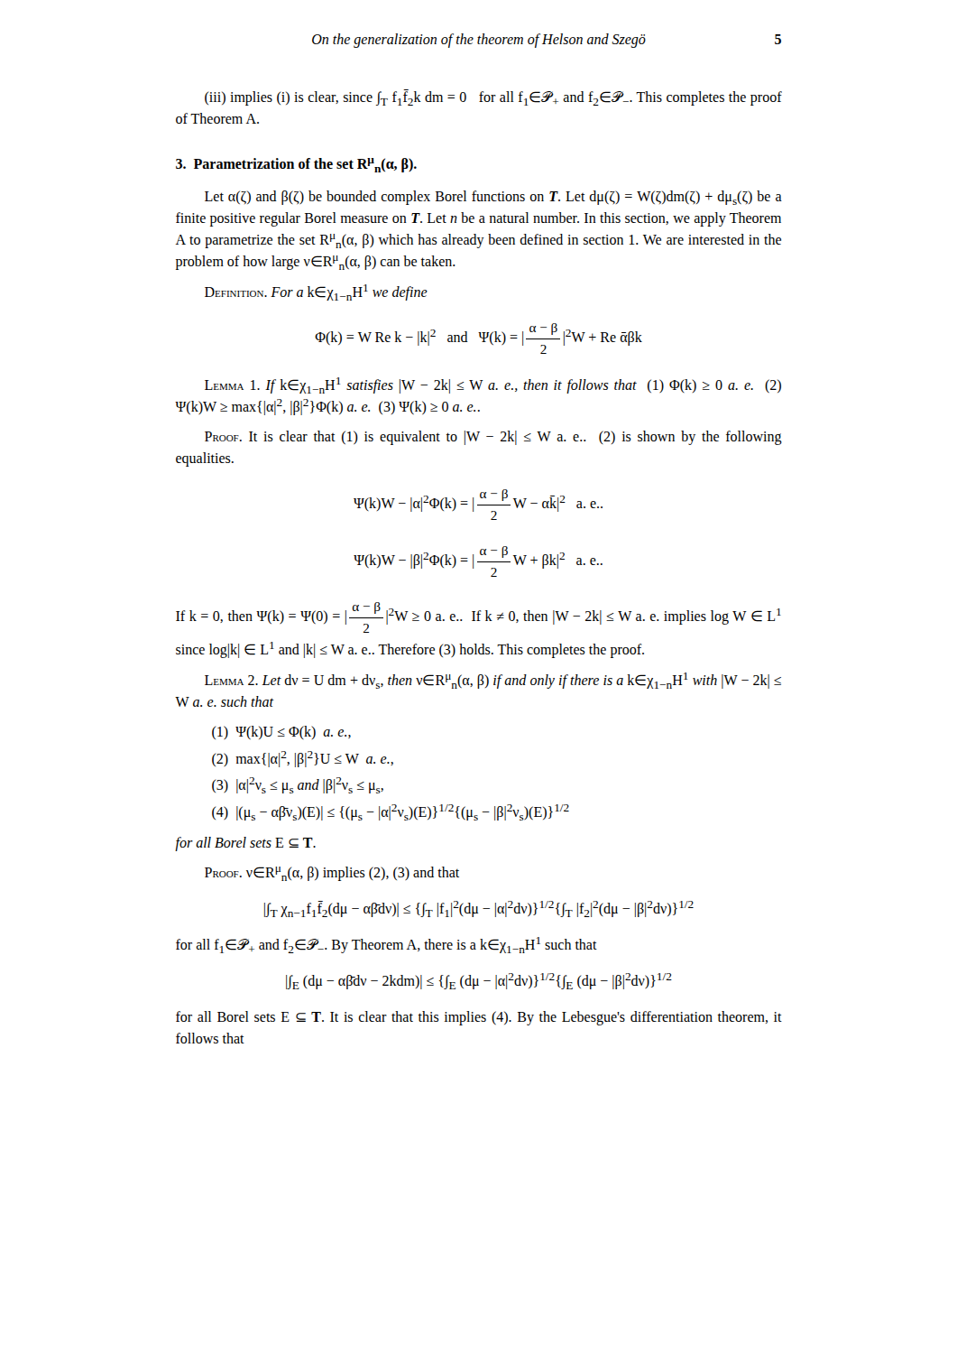On the generalization of the theorem of Helson and Szegö 5
(iii) implies (i) is clear, since ∫T f1f̄2k dm = 0 for all f1∈𝒫+ and f2∈𝒫−. This completes the proof of Theorem A.
3. Parametrization of the set Rμn(α, β).
Let α(ζ) and β(ζ) be bounded complex Borel functions on T. Let dμ(ζ) = W(ζ)dm(ζ) + dμs(ζ) be a finite positive regular Borel measure on T. Let n be a natural number. In this section, we apply Theorem A to parametrize the set Rμn(α, β) which has already been defined in section 1. We are interested in the problem of how large ν∈Rμn(α, β) can be taken.
Definition. For a k∈χ1−nH1 we define
Φ(k) = W Re k − |k|2 and Ψ(k) = |α − β 2|2W + Re ᾱβk
Lemma 1. If k∈χ1−nH1 satisfies |W − 2k| ≤ W a. e., then it follows that (1) Φ(k) ≥ 0 a. e. (2) Ψ(k)W ≥ max{|α|2, |β|2}Φ(k) a. e. (3) Ψ(k) ≥ 0 a. e..
Proof. It is clear that (1) is equivalent to |W − 2k| ≤ W a. e.. (2) is shown by the following equalities.
Ψ(k)W − |α|2Φ(k) = |α − β 2 W − αk̄|2 a. e..
Ψ(k)W − |β|2Φ(k) = |α − β 2 W + βk|2 a. e..
If k = 0, then Ψ(k) = Ψ(0) = |α − β 2|2W ≥ 0 a. e.. If k ≠ 0, then |W − 2k| ≤ W a. e. implies log W ∈ L1 since log|k| ∈ L1 and |k| ≤ W a. e.. Therefore (3) holds. This completes the proof.
Lemma 2. Let dν = U dm + dνs, then ν∈Rμn(α, β) if and only if there is a k∈χ1−nH1 with |W − 2k| ≤ W a. e. such that
(1) Ψ(k)U ≤ Φ(k) a. e.,
(2) max{|α|2, |β|2}U ≤ W a. e.,
(3) |α|2νs ≤ μs and |β|2νs ≤ μs,
(4) |(μs − αβ̄νs)(E)| ≤ {(μs − |α|2νs)(E)}1/2{(μs − |β|2νs)(E)}1/2
for all Borel sets E ⊆ T.
Proof. ν∈Rμn(α, β) implies (2), (3) and that
|∫T χn−1f1f̄2(dμ − αβ̄dν)| ≤ {∫T |f1|2(dμ − |α|2dν)}1/2{∫T |f2|2(dμ − |β|2dν)}1/2
for all f1∈𝒫+ and f2∈𝒫−. By Theorem A, there is a k∈χ1−nH1 such that
|∫E (dμ − αβ̄dν − 2kdm)| ≤ {∫E (dμ − |α|2dν)}1/2{∫E (dμ − |β|2dν)}1/2
for all Borel sets E ⊆ T. It is clear that this implies (4). By the Lebesgue's differentiation theorem, it follows that